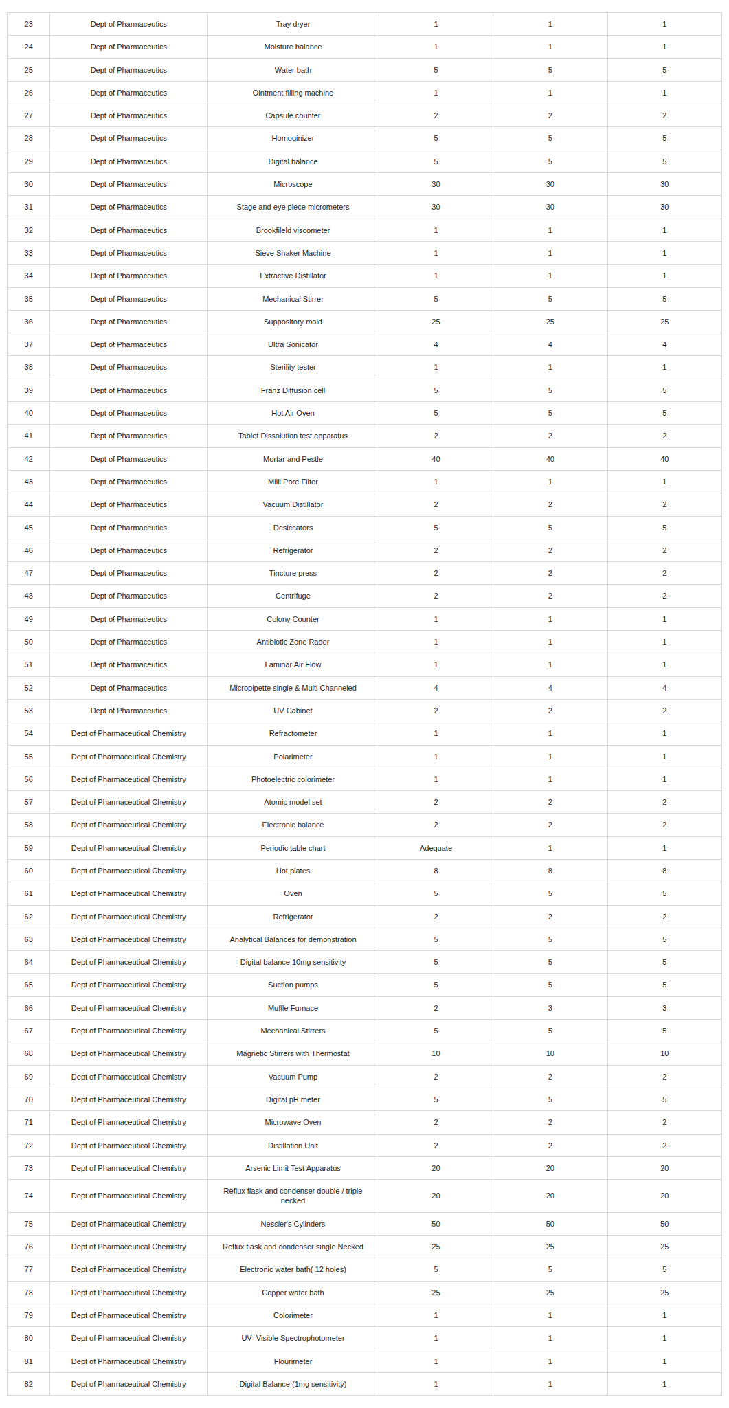| 23 | Dept of Pharmaceutics | Tray dryer | 1 | 1 | 1 |
| 24 | Dept of Pharmaceutics | Moisture balance | 1 | 1 | 1 |
| 25 | Dept of Pharmaceutics | Water bath | 5 | 5 | 5 |
| 26 | Dept of Pharmaceutics | Ointment filling machine | 1 | 1 | 1 |
| 27 | Dept of Pharmaceutics | Capsule counter | 2 | 2 | 2 |
| 28 | Dept of Pharmaceutics | Homoginizer | 5 | 5 | 5 |
| 29 | Dept of Pharmaceutics | Digital balance | 5 | 5 | 5 |
| 30 | Dept of Pharmaceutics | Microscope | 30 | 30 | 30 |
| 31 | Dept of Pharmaceutics | Stage and eye piece micrometers | 30 | 30 | 30 |
| 32 | Dept of Pharmaceutics | Brookfileld viscometer | 1 | 1 | 1 |
| 33 | Dept of Pharmaceutics | Sieve Shaker Machine | 1 | 1 | 1 |
| 34 | Dept of Pharmaceutics | Extractive Distillator | 1 | 1 | 1 |
| 35 | Dept of Pharmaceutics | Mechanical Stirrer | 5 | 5 | 5 |
| 36 | Dept of Pharmaceutics | Suppository mold | 25 | 25 | 25 |
| 37 | Dept of Pharmaceutics | Ultra Sonicator | 4 | 4 | 4 |
| 38 | Dept of Pharmaceutics | Sterility tester | 1 | 1 | 1 |
| 39 | Dept of Pharmaceutics | Franz Diffusion cell | 5 | 5 | 5 |
| 40 | Dept of Pharmaceutics | Hot Air Oven | 5 | 5 | 5 |
| 41 | Dept of Pharmaceutics | Tablet Dissolution test apparatus | 2 | 2 | 2 |
| 42 | Dept of Pharmaceutics | Mortar and Pestle | 40 | 40 | 40 |
| 43 | Dept of Pharmaceutics | Milli Pore Filter | 1 | 1 | 1 |
| 44 | Dept of Pharmaceutics | Vacuum Distillator | 2 | 2 | 2 |
| 45 | Dept of Pharmaceutics | Desiccators | 5 | 5 | 5 |
| 46 | Dept of Pharmaceutics | Refrigerator | 2 | 2 | 2 |
| 47 | Dept of Pharmaceutics | Tincture press | 2 | 2 | 2 |
| 48 | Dept of Pharmaceutics | Centrifuge | 2 | 2 | 2 |
| 49 | Dept of Pharmaceutics | Colony Counter | 1 | 1 | 1 |
| 50 | Dept of Pharmaceutics | Antibiotic Zone Rader | 1 | 1 | 1 |
| 51 | Dept of Pharmaceutics | Laminar Air Flow | 1 | 1 | 1 |
| 52 | Dept of Pharmaceutics | Micropipette single & Multi Channeled | 4 | 4 | 4 |
| 53 | Dept of Pharmaceutics | UV Cabinet | 2 | 2 | 2 |
| 54 | Dept of Pharmaceutical Chemistry | Refractometer | 1 | 1 | 1 |
| 55 | Dept of Pharmaceutical Chemistry | Polarimeter | 1 | 1 | 1 |
| 56 | Dept of Pharmaceutical Chemistry | Photoelectric colorimeter | 1 | 1 | 1 |
| 57 | Dept of Pharmaceutical Chemistry | Atomic model set | 2 | 2 | 2 |
| 58 | Dept of Pharmaceutical Chemistry | Electronic balance | 2 | 2 | 2 |
| 59 | Dept of Pharmaceutical Chemistry | Periodic table chart | Adequate | 1 | 1 |
| 60 | Dept of Pharmaceutical Chemistry | Hot plates | 8 | 8 | 8 |
| 61 | Dept of Pharmaceutical Chemistry | Oven | 5 | 5 | 5 |
| 62 | Dept of Pharmaceutical Chemistry | Refrigerator | 2 | 2 | 2 |
| 63 | Dept of Pharmaceutical Chemistry | Analytical Balances for demonstration | 5 | 5 | 5 |
| 64 | Dept of Pharmaceutical Chemistry | Digital balance 10mg sensitivity | 5 | 5 | 5 |
| 65 | Dept of Pharmaceutical Chemistry | Suction pumps | 5 | 5 | 5 |
| 66 | Dept of Pharmaceutical Chemistry | Muffle Furnace | 2 | 3 | 3 |
| 67 | Dept of Pharmaceutical Chemistry | Mechanical Stirrers | 5 | 5 | 5 |
| 68 | Dept of Pharmaceutical Chemistry | Magnetic Stirrers with Thermostat | 10 | 10 | 10 |
| 69 | Dept of Pharmaceutical Chemistry | Vacuum Pump | 2 | 2 | 2 |
| 70 | Dept of Pharmaceutical Chemistry | Digital pH meter | 5 | 5 | 5 |
| 71 | Dept of Pharmaceutical Chemistry | Microwave Oven | 2 | 2 | 2 |
| 72 | Dept of Pharmaceutical Chemistry | Distillation Unit | 2 | 2 | 2 |
| 73 | Dept of Pharmaceutical Chemistry | Arsenic Limit Test Apparatus | 20 | 20 | 20 |
| 74 | Dept of Pharmaceutical Chemistry | Reflux flask and condenser double / triple necked | 20 | 20 | 20 |
| 75 | Dept of Pharmaceutical Chemistry | Nessler's Cylinders | 50 | 50 | 50 |
| 76 | Dept of Pharmaceutical Chemistry | Reflux flask and condenser single Necked | 25 | 25 | 25 |
| 77 | Dept of Pharmaceutical Chemistry | Electronic water bath( 12 holes) | 5 | 5 | 5 |
| 78 | Dept of Pharmaceutical Chemistry | Copper water bath | 25 | 25 | 25 |
| 79 | Dept of Pharmaceutical Chemistry | Colorimeter | 1 | 1 | 1 |
| 80 | Dept of Pharmaceutical Chemistry | UV- Visible Spectrophotometer | 1 | 1 | 1 |
| 81 | Dept of Pharmaceutical Chemistry | Flourimeter | 1 | 1 | 1 |
| 82 | Dept of Pharmaceutical Chemistry | Digital Balance (1mg sensitivity) | 1 | 1 | 1 |